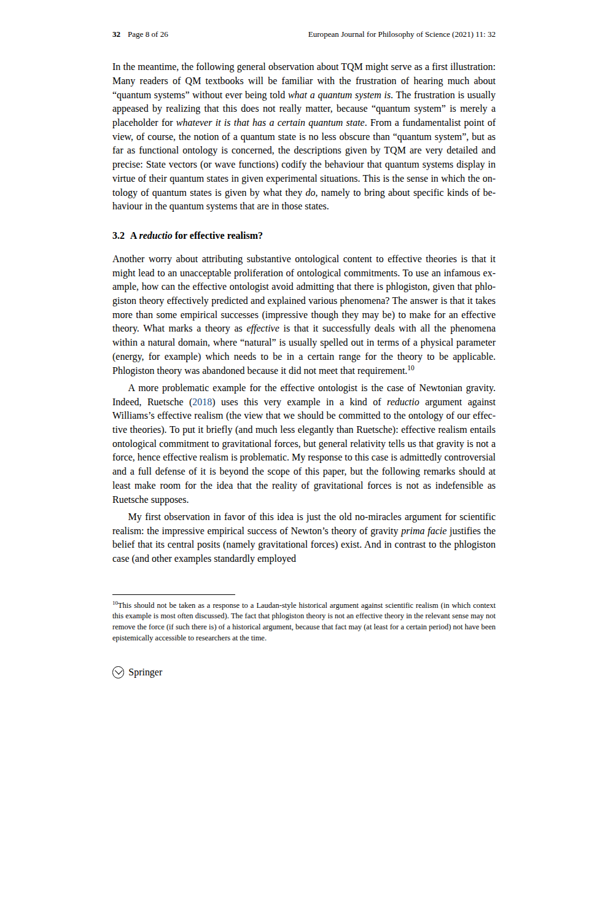32 Page 8 of 26
European Journal for Philosophy of Science (2021) 11: 32
In the meantime, the following general observation about TQM might serve as a first illustration: Many readers of QM textbooks will be familiar with the frustration of hearing much about “quantum systems” without ever being told what a quantum system is. The frustration is usually appeased by realizing that this does not really matter, because “quantum system” is merely a placeholder for whatever it is that has a certain quantum state. From a fundamentalist point of view, of course, the notion of a quantum state is no less obscure than “quantum system”, but as far as functional ontology is concerned, the descriptions given by TQM are very detailed and precise: State vectors (or wave functions) codify the behaviour that quantum systems display in virtue of their quantum states in given experimental situations. This is the sense in which the ontology of quantum states is given by what they do, namely to bring about specific kinds of behaviour in the quantum systems that are in those states.
3.2 A reductio for effective realism?
Another worry about attributing substantive ontological content to effective theories is that it might lead to an unacceptable proliferation of ontological commitments. To use an infamous example, how can the effective ontologist avoid admitting that there is phlogiston, given that phlogiston theory effectively predicted and explained various phenomena? The answer is that it takes more than some empirical successes (impressive though they may be) to make for an effective theory. What marks a theory as effective is that it successfully deals with all the phenomena within a natural domain, where “natural” is usually spelled out in terms of a physical parameter (energy, for example) which needs to be in a certain range for the theory to be applicable. Phlogiston theory was abandoned because it did not meet that requirement.10
A more problematic example for the effective ontologist is the case of Newtonian gravity. Indeed, Ruetsche (2018) uses this very example in a kind of reductio argument against Williams’s effective realism (the view that we should be committed to the ontology of our effective theories). To put it briefly (and much less elegantly than Ruetsche): effective realism entails ontological commitment to gravitational forces, but general relativity tells us that gravity is not a force, hence effective realism is problematic. My response to this case is admittedly controversial and a full defense of it is beyond the scope of this paper, but the following remarks should at least make room for the idea that the reality of gravitational forces is not as indefensible as Ruetsche supposes.
My first observation in favor of this idea is just the old no-miracles argument for scientific realism: the impressive empirical success of Newton’s theory of gravity prima facie justifies the belief that its central posits (namely gravitational forces) exist. And in contrast to the phlogiston case (and other examples standardly employed
10This should not be taken as a response to a Laudan-style historical argument against scientific realism (in which context this example is most often discussed). The fact that phlogiston theory is not an effective theory in the relevant sense may not remove the force (if such there is) of a historical argument, because that fact may (at least for a certain period) not have been epistemically accessible to researchers at the time.
Springer